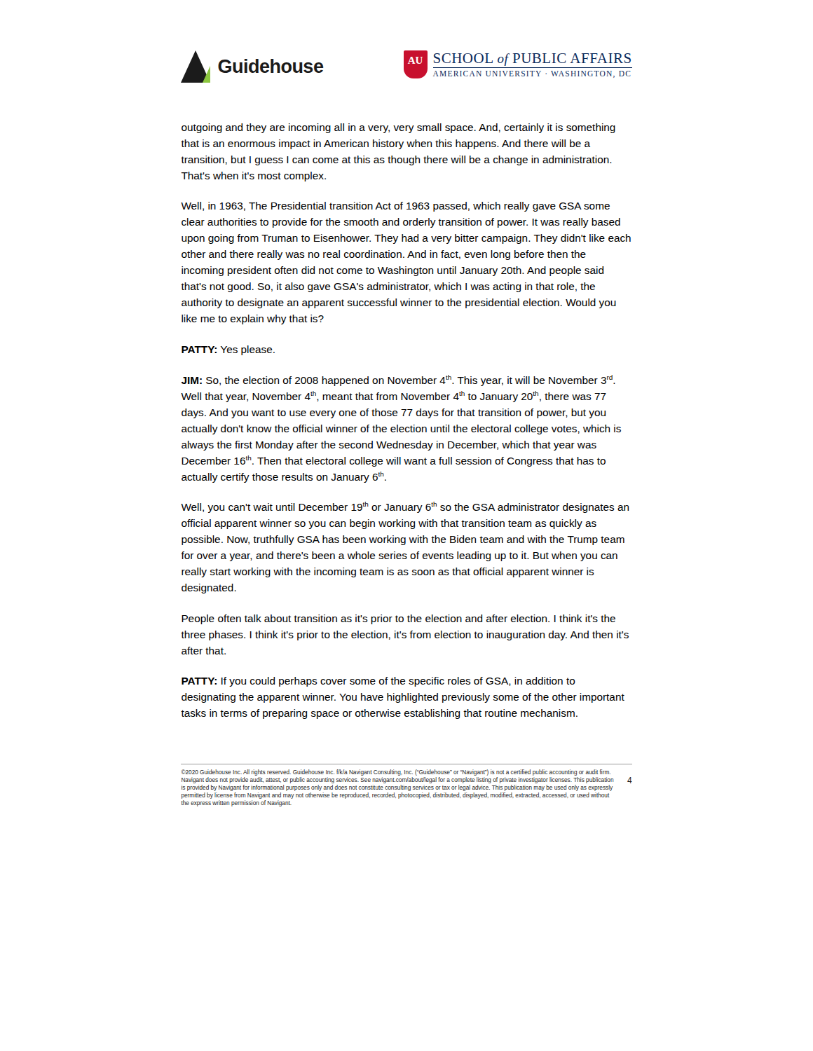Guidehouse
SCHOOL of PUBLIC AFFAIRS
AMERICAN UNIVERSITY · WASHINGTON, DC
outgoing and they are incoming all in a very, very small space. And, certainly it is something that is an enormous impact in American history when this happens. And there will be a transition, but I guess I can come at this as though there will be a change in administration. That's when it's most complex.
Well, in 1963, The Presidential transition Act of 1963 passed, which really gave GSA some clear authorities to provide for the smooth and orderly transition of power. It was really based upon going from Truman to Eisenhower. They had a very bitter campaign. They didn't like each other and there really was no real coordination. And in fact, even long before then the incoming president often did not come to Washington until January 20th. And people said that's not good. So, it also gave GSA's administrator, which I was acting in that role, the authority to designate an apparent successful winner to the presidential election. Would you like me to explain why that is?
PATTY: Yes please.
JIM: So, the election of 2008 happened on November 4th. This year, it will be November 3rd. Well that year, November 4th, meant that from November 4th to January 20th, there was 77 days. And you want to use every one of those 77 days for that transition of power, but you actually don't know the official winner of the election until the electoral college votes, which is always the first Monday after the second Wednesday in December, which that year was December 16th. Then that electoral college will want a full session of Congress that has to actually certify those results on January 6th.
Well, you can't wait until December 19th or January 6th so the GSA administrator designates an official apparent winner so you can begin working with that transition team as quickly as possible. Now, truthfully GSA has been working with the Biden team and with the Trump team for over a year, and there's been a whole series of events leading up to it. But when you can really start working with the incoming team is as soon as that official apparent winner is designated.
People often talk about transition as it's prior to the election and after election. I think it's the three phases. I think it's prior to the election, it's from election to inauguration day. And then it's after that.
PATTY: If you could perhaps cover some of the specific roles of GSA, in addition to designating the apparent winner. You have highlighted previously some of the other important tasks in terms of preparing space or otherwise establishing that routine mechanism.
©2020 Guidehouse Inc. All rights reserved. Guidehouse Inc. f/k/a Navigant Consulting, Inc. (“Guidehouse” or “Navigant”) is not a certified public accounting or audit firm. Navigant does not provide audit, attest, or public accounting services. See navigant.com/about/legal for a complete listing of private investigator licenses. This publication is provided by Navigant for informational purposes only and does not constitute consulting services or tax or legal advice. This publication may be used only as expressly permitted by license from Navigant and may not otherwise be reproduced, recorded, photocopied, distributed, displayed, modified, extracted, accessed, or used without the express written permission of Navigant.
4